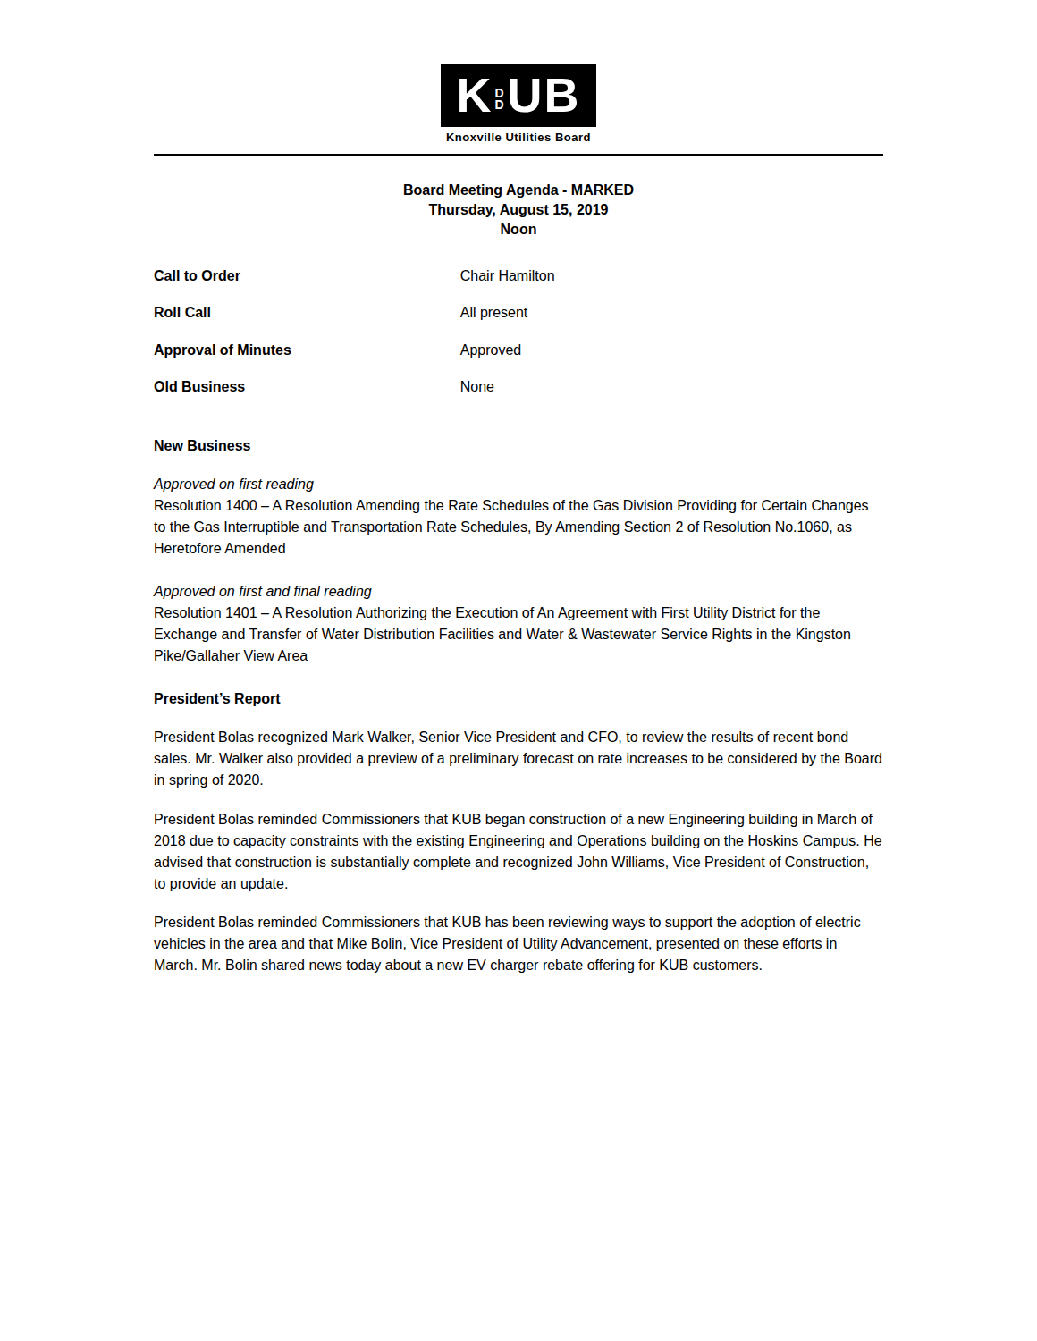KD
DUB
Knoxville Utilities Board
Board Meeting Agenda - MARKED
Thursday, August 15, 2019
Noon
| Call to Order | Chair Hamilton |
| Roll Call | All present |
| Approval of Minutes | Approved |
| Old Business | None |
New Business
Approved on first reading
Resolution 1400 – A Resolution Amending the Rate Schedules of the Gas Division Providing for Certain Changes to the Gas Interruptible and Transportation Rate Schedules, By Amending Section 2 of Resolution No.1060, as Heretofore Amended
Approved on first and final reading
Resolution 1401 – A Resolution Authorizing the Execution of An Agreement with First Utility District for the Exchange and Transfer of Water Distribution Facilities and Water & Wastewater Service Rights in the Kingston Pike/Gallaher View Area
President’s Report
President Bolas recognized Mark Walker, Senior Vice President and CFO, to review the results of recent bond sales. Mr. Walker also provided a preview of a preliminary forecast on rate increases to be considered by the Board in spring of 2020.
President Bolas reminded Commissioners that KUB began construction of a new Engineering building in March of 2018 due to capacity constraints with the existing Engineering and Operations building on the Hoskins Campus. He advised that construction is substantially complete and recognized John Williams, Vice President of Construction, to provide an update.
President Bolas reminded Commissioners that KUB has been reviewing ways to support the adoption of electric vehicles in the area and that Mike Bolin, Vice President of Utility Advancement, presented on these efforts in March. Mr. Bolin shared news today about a new EV charger rebate offering for KUB customers.